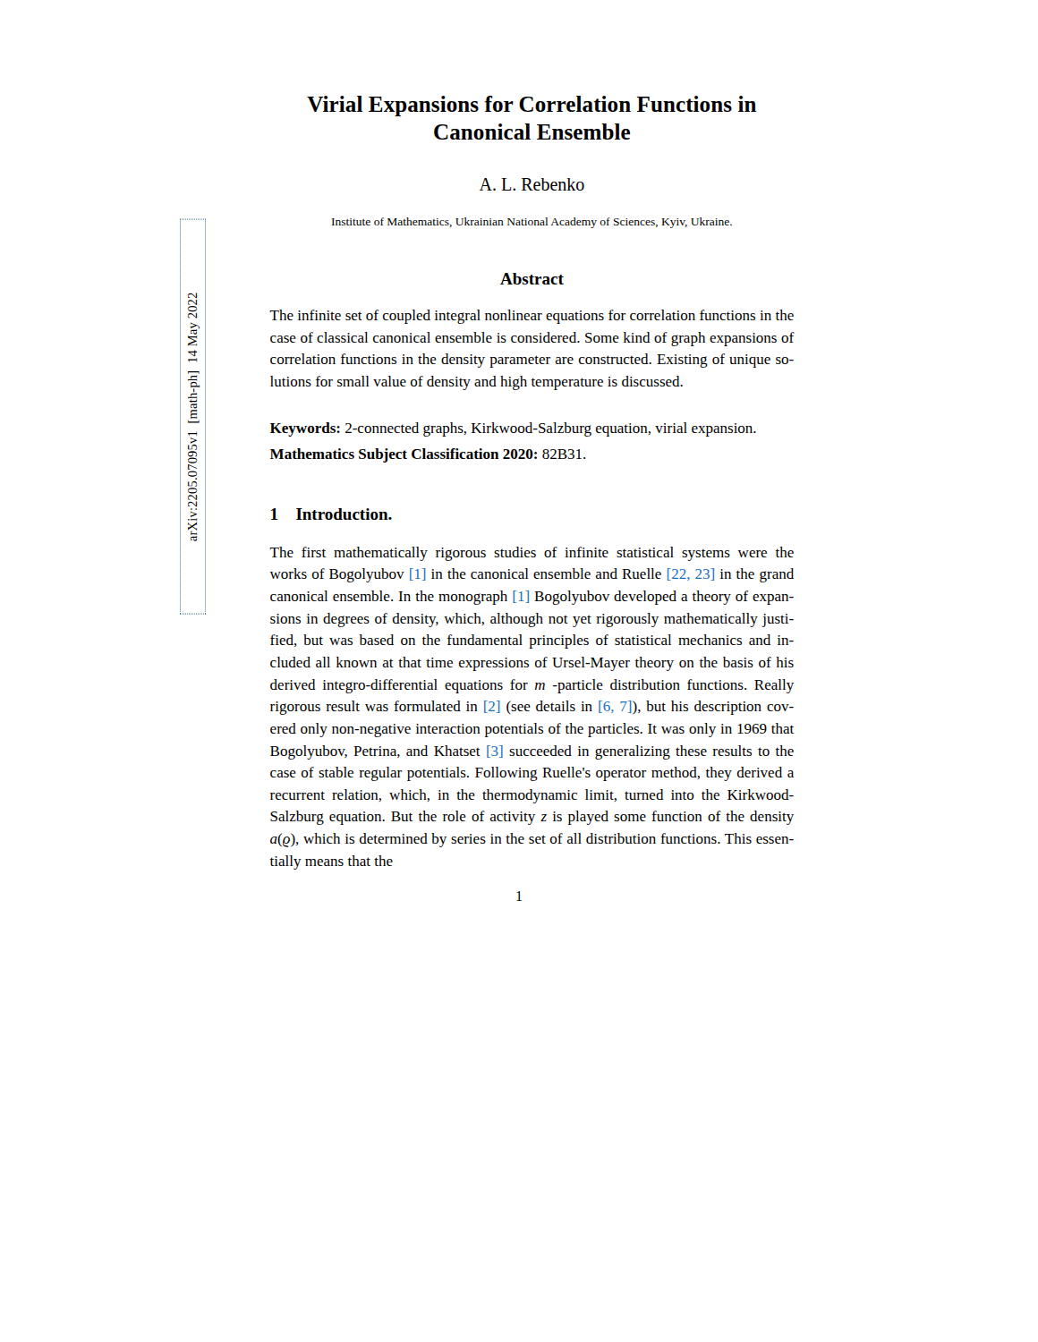arXiv:2205.07095v1 [math-ph] 14 May 2022
Virial Expansions for Correlation Functions in
Canonical Ensemble
A. L. Rebenko
Institute of Mathematics, Ukrainian National Academy of Sciences, Kyiv, Ukraine.
Abstract
The infinite set of coupled integral nonlinear equations for correlation functions in the case of classical canonical ensemble is considered. Some kind of graph expansions of correlation functions in the density parameter are constructed. Existing of unique solutions for small value of density and high temperature is discussed.
Keywords: 2-connected graphs, Kirkwood-Salzburg equation, virial expansion.
Mathematics Subject Classification 2020: 82B31.
1 Introduction.
The first mathematically rigorous studies of infinite statistical systems were the works of Bogolyubov [1] in the canonical ensemble and Ruelle [22, 23] in the grand canonical ensemble. In the monograph [1] Bogolyubov developed a theory of expansions in degrees of density, which, although not yet rigorously mathematically justified, but was based on the fundamental principles of statistical mechanics and included all known at that time expressions of Ursel-Mayer theory on the basis of his derived integro-differential equations for m -particle distribution functions. Really rigorous result was formulated in [2] (see details in [6, 7]), but his description covered only non-negative interaction potentials of the particles. It was only in 1969 that Bogolyubov, Petrina, and Khatset [3] succeeded in generalizing these results to the case of stable regular potentials. Following Ruelle's operator method, they derived a recurrent relation, which, in the thermodynamic limit, turned into the Kirkwood-Salzburg equation. But the role of activity z is played some function of the density a(ϱ), which is determined by series in the set of all distribution functions. This essentially means that the
1